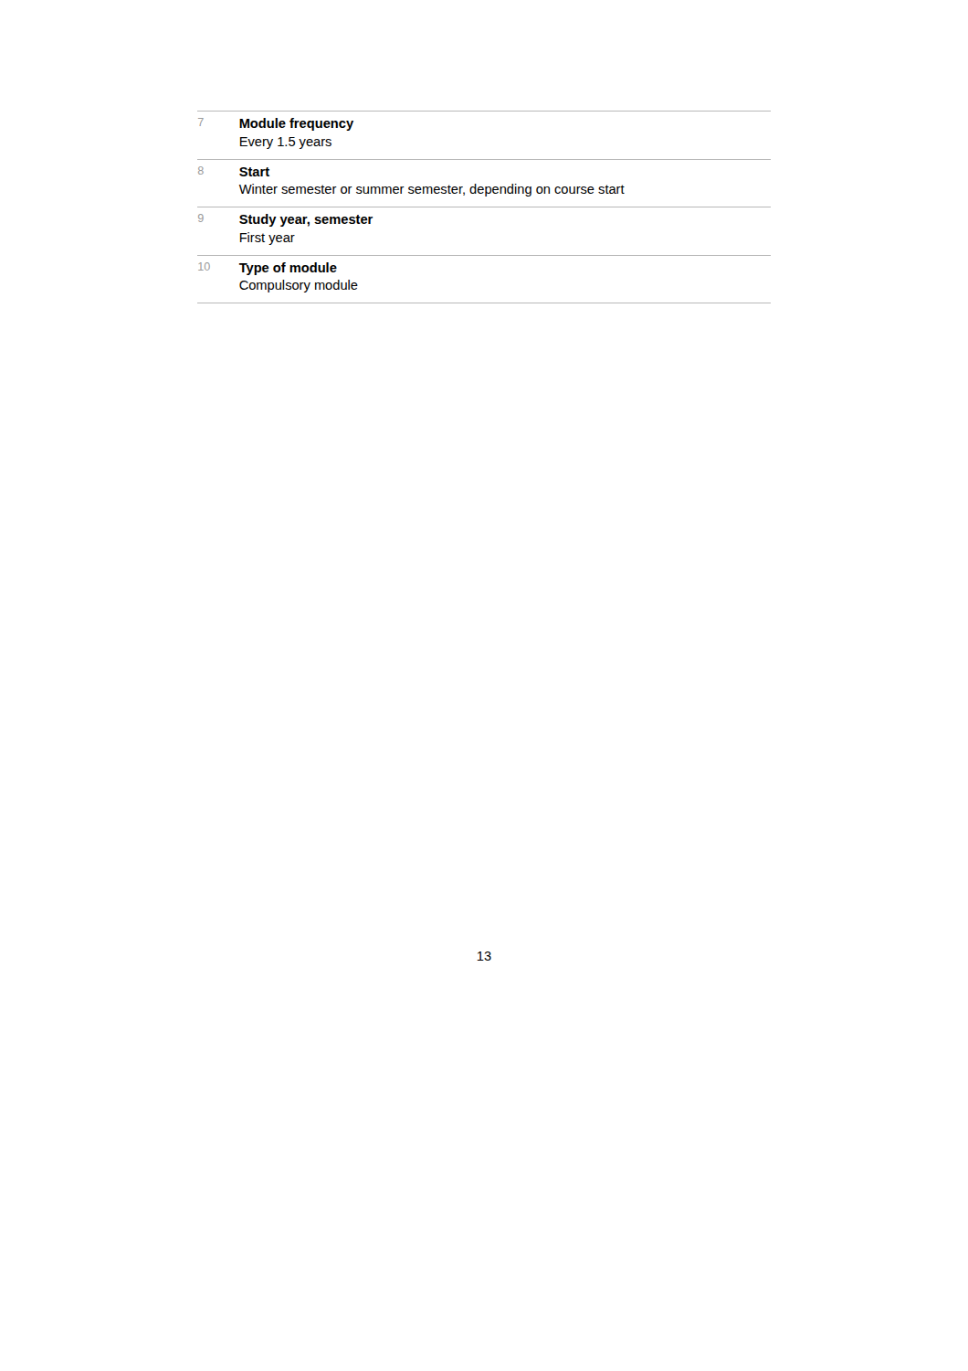| 7 | Module frequency Every 1.5 years |
| 8 | Start Winter semester or summer semester, depending on course start |
| 9 | Study year, semester First year |
| 10 | Type of module Compulsory module |
13